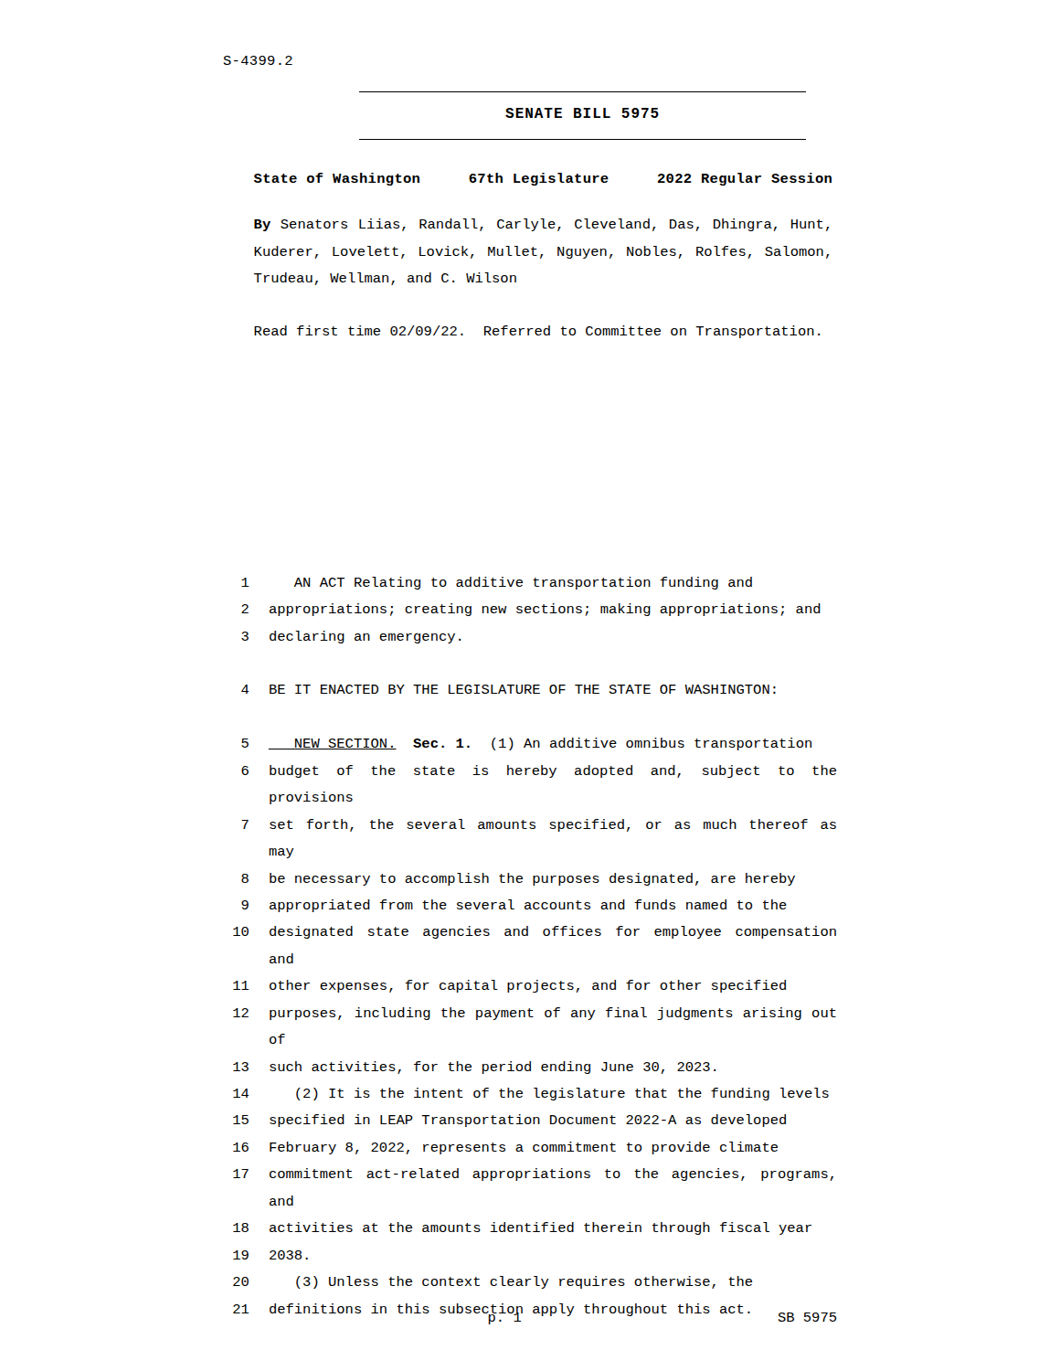S-4399.2
SENATE BILL 5975
State of Washington 67th Legislature 2022 Regular Session
By Senators Liias, Randall, Carlyle, Cleveland, Das, Dhingra, Hunt, Kuderer, Lovelett, Lovick, Mullet, Nguyen, Nobles, Rolfes, Salomon, Trudeau, Wellman, and C. Wilson
Read first time 02/09/22. Referred to Committee on Transportation.
1
AN ACT Relating to additive transportation funding and
2
appropriations; creating new sections; making appropriations; and
3
declaring an emergency.
4
BE IT ENACTED BY THE LEGISLATURE OF THE STATE OF WASHINGTON:
5
NEW SECTION. Sec. 1. (1) An additive omnibus transportation
6
budget of the state is hereby adopted and, subject to the provisions
7
set forth, the several amounts specified, or as much thereof as may
8
be necessary to accomplish the purposes designated, are hereby
9
appropriated from the several accounts and funds named to the
10
designated state agencies and offices for employee compensation and
11
other expenses, for capital projects, and for other specified
12
purposes, including the payment of any final judgments arising out of
13
such activities, for the period ending June 30, 2023.
14
(2) It is the intent of the legislature that the funding levels
15
specified in LEAP Transportation Document 2022-A as developed
16
February 8, 2022, represents a commitment to provide climate
17
commitment act-related appropriations to the agencies, programs, and
18
activities at the amounts identified therein through fiscal year
19
2038.
20
(3) Unless the context clearly requires otherwise, the
21
definitions in this subsection apply throughout this act.
p. 1 SB 5975